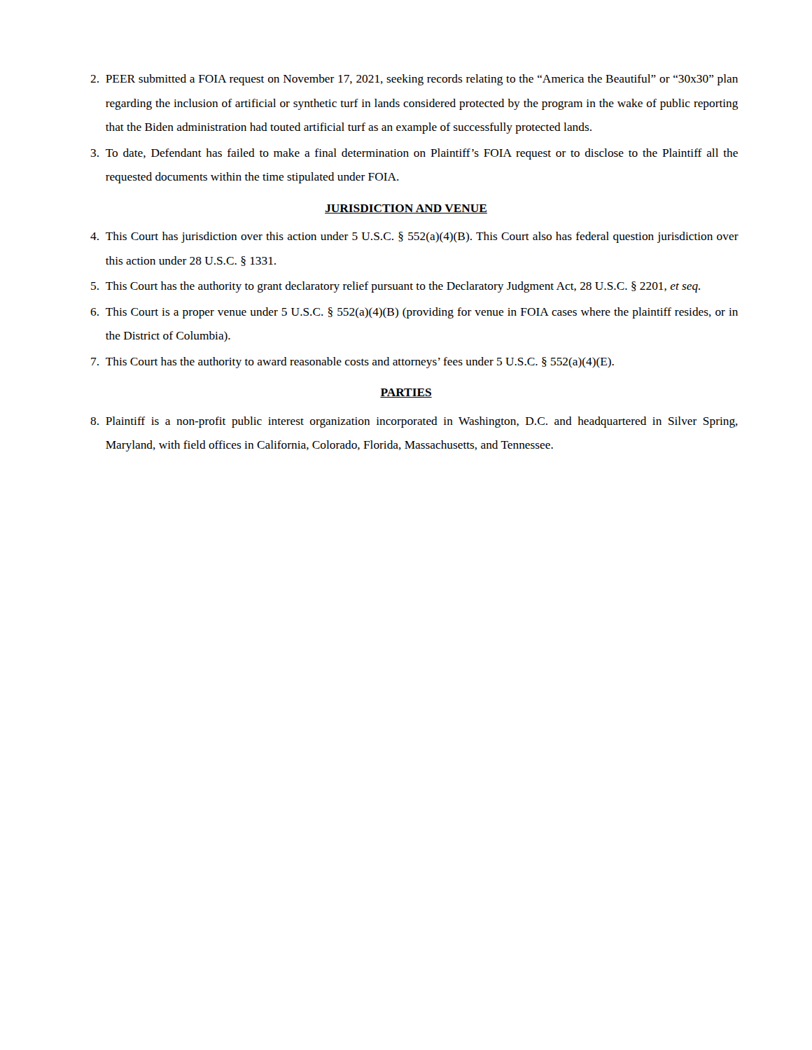2. PEER submitted a FOIA request on November 17, 2021, seeking records relating to the “America the Beautiful” or “30x30” plan regarding the inclusion of artificial or synthetic turf in lands considered protected by the program in the wake of public reporting that the Biden administration had touted artificial turf as an example of successfully protected lands.
3. To date, Defendant has failed to make a final determination on Plaintiff’s FOIA request or to disclose to the Plaintiff all the requested documents within the time stipulated under FOIA.
JURISDICTION AND VENUE
4. This Court has jurisdiction over this action under 5 U.S.C. § 552(a)(4)(B). This Court also has federal question jurisdiction over this action under 28 U.S.C. § 1331.
5. This Court has the authority to grant declaratory relief pursuant to the Declaratory Judgment Act, 28 U.S.C. § 2201, et seq.
6. This Court is a proper venue under 5 U.S.C. § 552(a)(4)(B) (providing for venue in FOIA cases where the plaintiff resides, or in the District of Columbia).
7. This Court has the authority to award reasonable costs and attorneys’ fees under 5 U.S.C. § 552(a)(4)(E).
PARTIES
8. Plaintiff is a non-profit public interest organization incorporated in Washington, D.C. and headquartered in Silver Spring, Maryland, with field offices in California, Colorado, Florida, Massachusetts, and Tennessee.